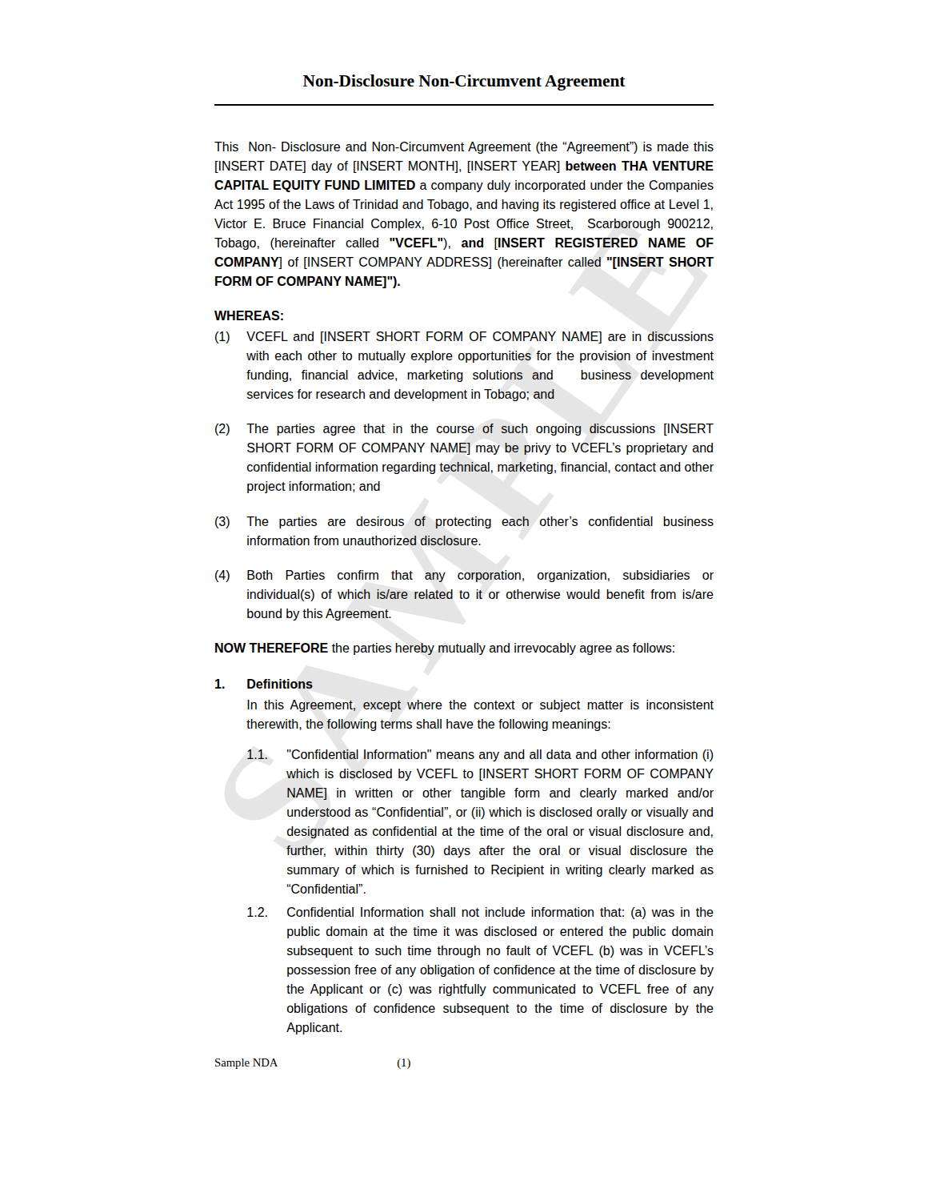SAMPLE
Non-Disclosure Non-Circumvent Agreement
This Non- Disclosure and Non-Circumvent Agreement (the “Agreement”) is made this [INSERT DATE] day of [INSERT MONTH], [INSERT YEAR] between THA VENTURE CAPITAL EQUITY FUND LIMITED a company duly incorporated under the Companies Act 1995 of the Laws of Trinidad and Tobago, and having its registered office at Level 1, Victor E. Bruce Financial Complex, 6-10 Post Office Street, Scarborough 900212, Tobago, (hereinafter called "VCEFL"), and [INSERT REGISTERED NAME OF COMPANY] of [INSERT COMPANY ADDRESS] (hereinafter called "[INSERT SHORT FORM OF COMPANY NAME]").
WHEREAS:
(1) VCEFL and [INSERT SHORT FORM OF COMPANY NAME] are in discussions with each other to mutually explore opportunities for the provision of investment funding, financial advice, marketing solutions and business development services for research and development in Tobago; and
(2) The parties agree that in the course of such ongoing discussions [INSERT SHORT FORM OF COMPANY NAME] may be privy to VCEFL’s proprietary and confidential information regarding technical, marketing, financial, contact and other project information; and
(3) The parties are desirous of protecting each other’s confidential business information from unauthorized disclosure.
(4) Both Parties confirm that any corporation, organization, subsidiaries or individual(s) of which is/are related to it or otherwise would benefit from is/are bound by this Agreement.
NOW THEREFORE the parties hereby mutually and irrevocably agree as follows:
1. Definitions
In this Agreement, except where the context or subject matter is inconsistent therewith, the following terms shall have the following meanings:
1.1."Confidential Information" means any and all data and other information (i) which is disclosed by VCEFL to [INSERT SHORT FORM OF COMPANY NAME] in written or other tangible form and clearly marked and/or understood as “Confidential”, or (ii) which is disclosed orally or visually and designated as confidential at the time of the oral or visual disclosure and, further, within thirty (30) days after the oral or visual disclosure the summary of which is furnished to Recipient in writing clearly marked as “Confidential”.
1.2. Confidential Information shall not include information that: (a) was in the public domain at the time it was disclosed or entered the public domain subsequent to such time through no fault of VCEFL (b) was in VCEFL’s possession free of any obligation of confidence at the time of disclosure by the Applicant or (c) was rightfully communicated to VCEFL free of any obligations of confidence subsequent to the time of disclosure by the Applicant.
Sample NDA(1)